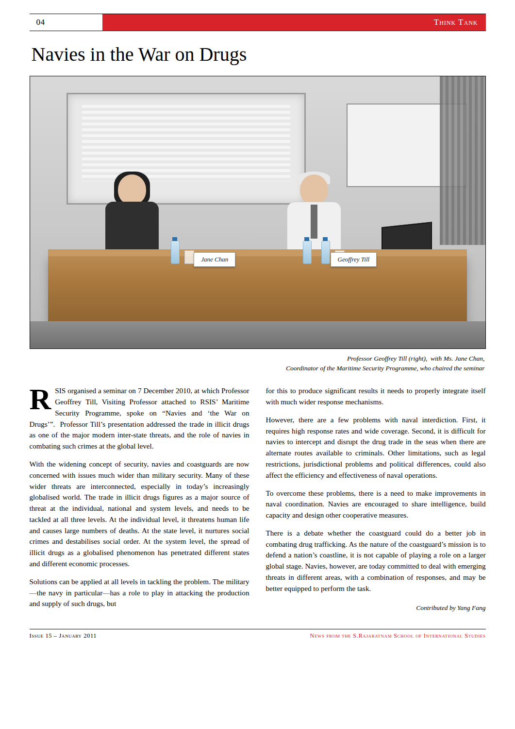04
Think Tank
Navies in the War on Drugs
Jane Chan
Geoffrey Till
Professor Geoffrey Till (right), with Ms. Jane Chan,
Coordinator of the Maritime Security Programme, who chaired the seminar
RSIS organised a seminar on 7 December 2010, at which Professor Geoffrey Till, Visiting Professor attached to RSIS’ Maritime Security Programme, spoke on “Navies and ‘the War on Drugs’”. Professor Till’s presentation addressed the trade in illicit drugs as one of the major modern inter-state threats, and the role of navies in combating such crimes at the global level.
With the widening concept of security, navies and coastguards are now concerned with issues much wider than military security. Many of these wider threats are interconnected, especially in today’s increasingly globalised world. The trade in illicit drugs figures as a major source of threat at the individual, national and system levels, and needs to be tackled at all three levels. At the individual level, it threatens human life and causes large numbers of deaths. At the state level, it nurtures social crimes and destabilises social order. At the system level, the spread of illicit drugs as a globalised phenomenon has penetrated different states and different economic processes.
Solutions can be applied at all levels in tackling the problem. The military—the navy in particular—has a role to play in attacking the production and supply of such drugs, but
for this to produce significant results it needs to properly integrate itself with much wider response mechanisms.
However, there are a few problems with naval interdiction. First, it requires high response rates and wide coverage. Second, it is difficult for navies to intercept and disrupt the drug trade in the seas when there are alternate routes available to criminals. Other limitations, such as legal restrictions, jurisdictional problems and political differences, could also affect the efficiency and effectiveness of naval operations.
To overcome these problems, there is a need to make improvements in naval coordination. Navies are encouraged to share intelligence, build capacity and design other cooperative measures.
There is a debate whether the coastguard could do a better job in combating drug trafficking. As the nature of the coastguard’s mission is to defend a nation’s coastline, it is not capable of playing a role on a larger global stage. Navies, however, are today committed to deal with emerging threats in different areas, with a combination of responses, and may be better equipped to perform the task.
Contributed by Yang Fang
Issue 15 – January 2011
News from the S.Rajaratnam School of International Studies